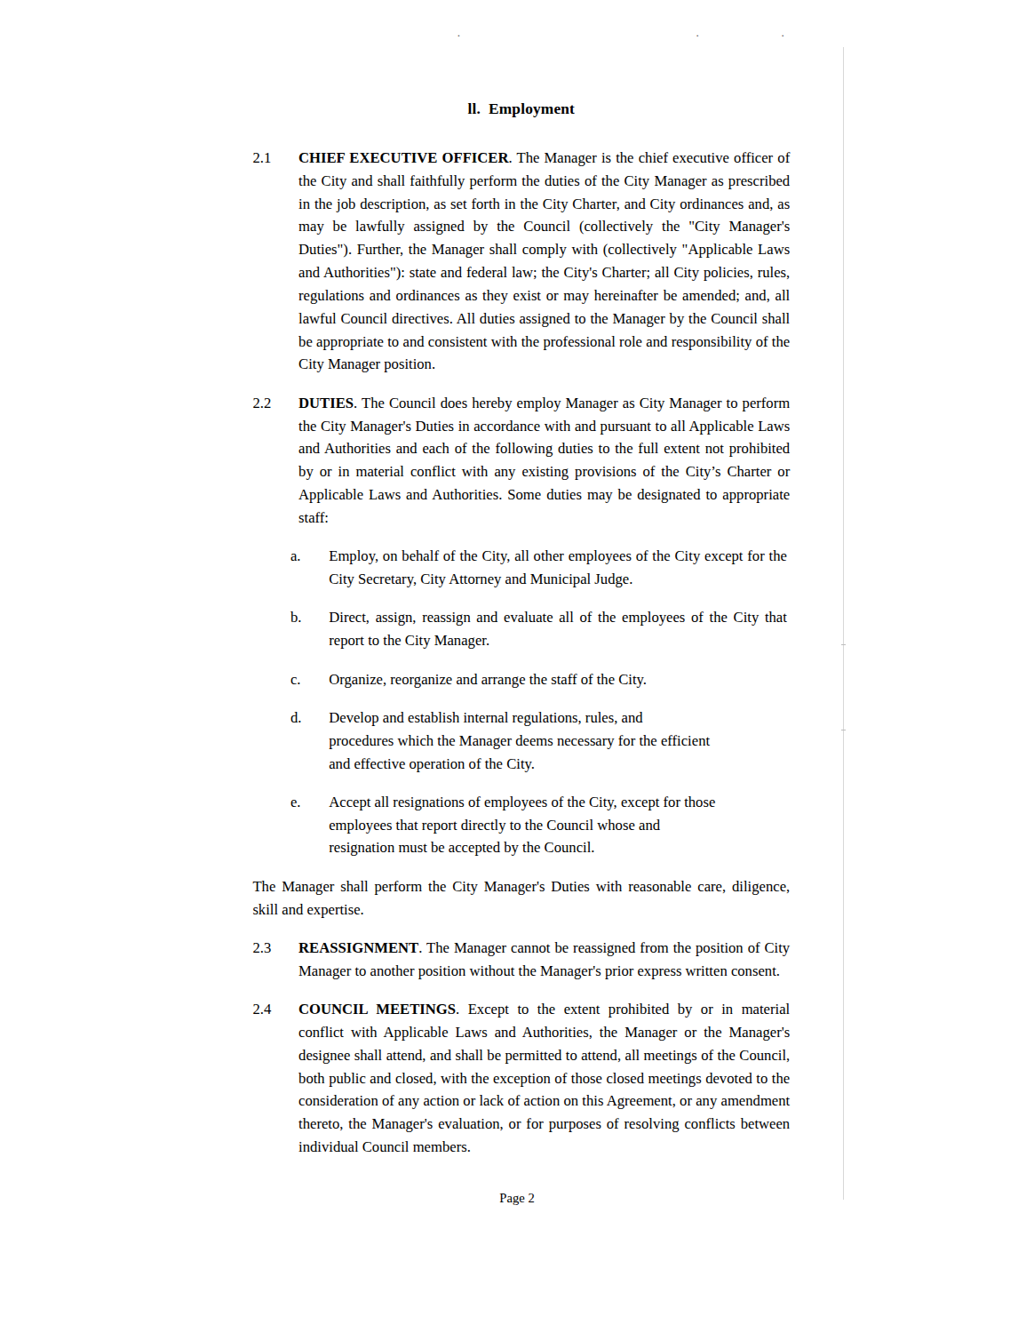. . .
ll. Employment
2.1
CHIEF EXECUTIVE OFFICER. The Manager is the chief executive officer of the City and shall faithfully perform the duties of the City Manager as prescribed in the job description, as set forth in the City Charter, and City ordinances and, as may be lawfully assigned by the Council (collectively the "City Manager's Duties"). Further, the Manager shall comply with (collectively "Applicable Laws and Authorities"): state and federal law; the City's Charter; all City policies, rules, regulations and ordinances as they exist or may hereinafter be amended; and, all lawful Council directives. All duties assigned to the Manager by the Council shall be appropriate to and consistent with the professional role and responsibility of the City Manager position.
2.2
DUTIES. The Council does hereby employ Manager as City Manager to perform the City Manager's Duties in accordance with and pursuant to all Applicable Laws and Authorities and each of the following duties to the full extent not prohibited by or in material conflict with any existing provisions of the City’s Charter or Applicable Laws and Authorities. Some duties may be designated to appropriate staff:
a. Employ, on behalf of the City, all other employees of the City except for the City Secretary, City Attorney and Municipal Judge.
b. Direct, assign, reassign and evaluate all of the employees of the City that report to the City Manager.
c. Organize, reorganize and arrange the staff of the City.
d. Develop and establish internal regulations, rules, and
procedures which the Manager deems necessary for the efficient
and effective operation of the City.
e. Accept all resignations of employees of the City, except for those
employees that report directly to the Council whose and
resignation must be accepted by the Council.
The Manager shall perform the City Manager's Duties with reasonable care, diligence, skill and expertise.
2.3
REASSIGNMENT. The Manager cannot be reassigned from the position of City Manager to another position without the Manager's prior express written consent.
2.4
COUNCIL MEETINGS. Except to the extent prohibited by or in material conflict with Applicable Laws and Authorities, the Manager or the Manager's designee shall attend, and shall be permitted to attend, all meetings of the Council, both public and closed, with the exception of those closed meetings devoted to the consideration of any action or lack of action on this Agreement, or any amendment thereto, the Manager's evaluation, or for purposes of resolving conflicts between individual Council members.
Page 2